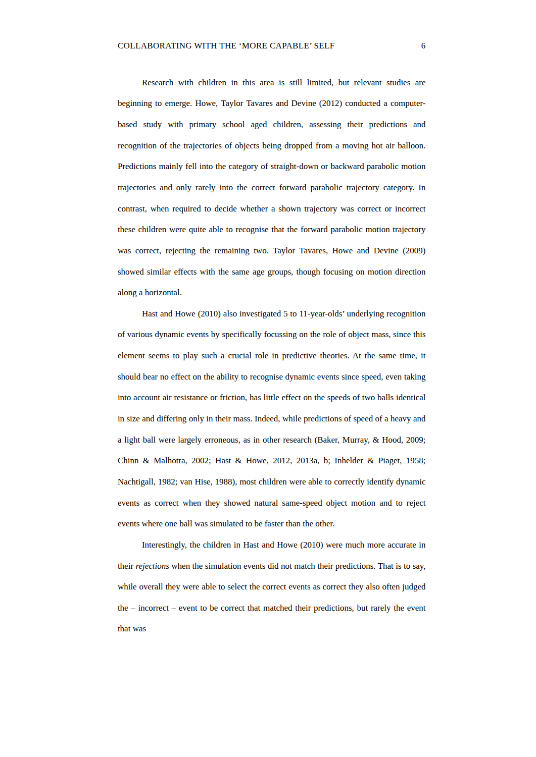Collaborating with the ‘More Capable’ Self 6
Research with children in this area is still limited, but relevant studies are beginning to emerge. Howe, Taylor Tavares and Devine (2012) conducted a computer-based study with primary school aged children, assessing their predictions and recognition of the trajectories of objects being dropped from a moving hot air balloon. Predictions mainly fell into the category of straight-down or backward parabolic motion trajectories and only rarely into the correct forward parabolic trajectory category. In contrast, when required to decide whether a shown trajectory was correct or incorrect these children were quite able to recognise that the forward parabolic motion trajectory was correct, rejecting the remaining two. Taylor Tavares, Howe and Devine (2009) showed similar effects with the same age groups, though focusing on motion direction along a horizontal.
Hast and Howe (2010) also investigated 5 to 11-year-olds’ underlying recognition of various dynamic events by specifically focussing on the role of object mass, since this element seems to play such a crucial role in predictive theories. At the same time, it should bear no effect on the ability to recognise dynamic events since speed, even taking into account air resistance or friction, has little effect on the speeds of two balls identical in size and differing only in their mass. Indeed, while predictions of speed of a heavy and a light ball were largely erroneous, as in other research (Baker, Murray, & Hood, 2009; Chinn & Malhotra, 2002; Hast & Howe, 2012, 2013a, b; Inhelder & Piaget, 1958; Nachtigall, 1982; van Hise, 1988), most children were able to correctly identify dynamic events as correct when they showed natural same-speed object motion and to reject events where one ball was simulated to be faster than the other.
Interestingly, the children in Hast and Howe (2010) were much more accurate in their rejections when the simulation events did not match their predictions. That is to say, while overall they were able to select the correct events as correct they also often judged the – incorrect – event to be correct that matched their predictions, but rarely the event that was